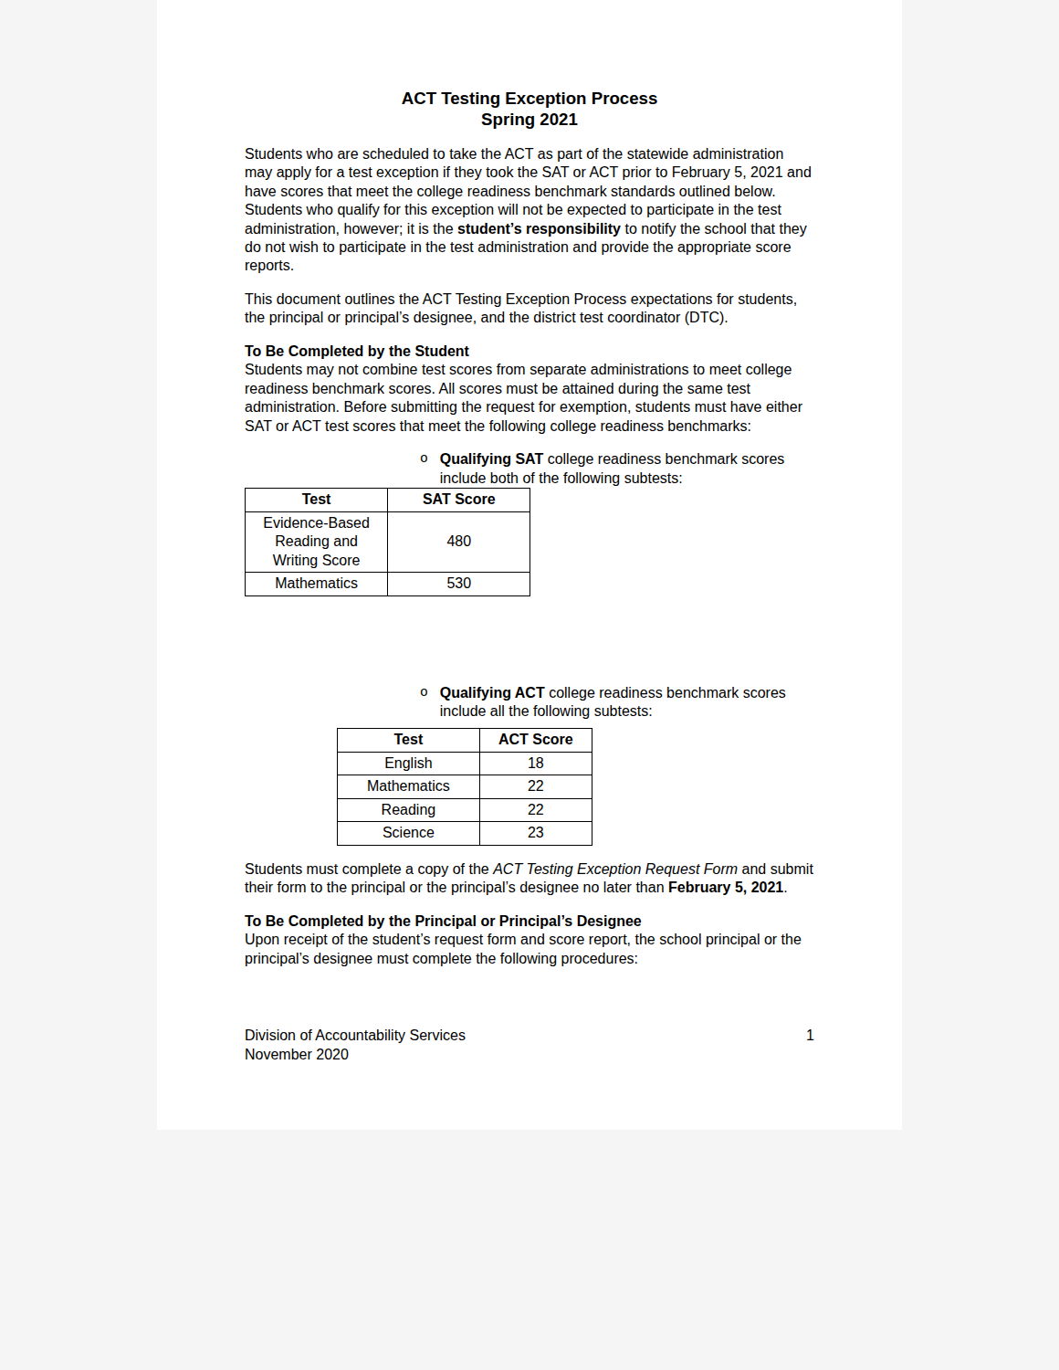ACT Testing Exception ProcessSpring 2021
Students who are scheduled to take the ACT as part of the statewide administration may apply for a test exception if they took the SAT or ACT prior to February 5, 2021 and have scores that meet the college readiness benchmark standards outlined below. Students who qualify for this exception will not be expected to participate in the test administration, however; it is the student’s responsibility to notify the school that they do not wish to participate in the test administration and provide the appropriate score reports.
This document outlines the ACT Testing Exception Process expectations for students, the principal or principal’s designee, and the district test coordinator (DTC).
To Be Completed by the Student
Students may not combine test scores from separate administrations to meet college readiness benchmark scores. All scores must be attained during the same test administration. Before submitting the request for exemption, students must have either SAT or ACT test scores that meet the following college readiness benchmarks:
o Qualifying SAT college readiness benchmark scores include both of the following subtests:
| Test | SAT Score |
| --- | --- |
| Evidence-Based Reading and Writing Score | 480 |
| Mathematics | 530 |
o Qualifying ACT college readiness benchmark scores include all the following subtests:
| Test | ACT Score |
| --- | --- |
| English | 18 |
| Mathematics | 22 |
| Reading | 22 |
| Science | 23 |
Students must complete a copy of the ACT Testing Exception Request Form and submit their form to the principal or the principal’s designee no later than February 5, 2021.
To Be Completed by the Principal or Principal’s Designee
Upon receipt of the student’s request form and score report, the school principal or the principal’s designee must complete the following procedures:
Division of Accountability Services
November 2020
1